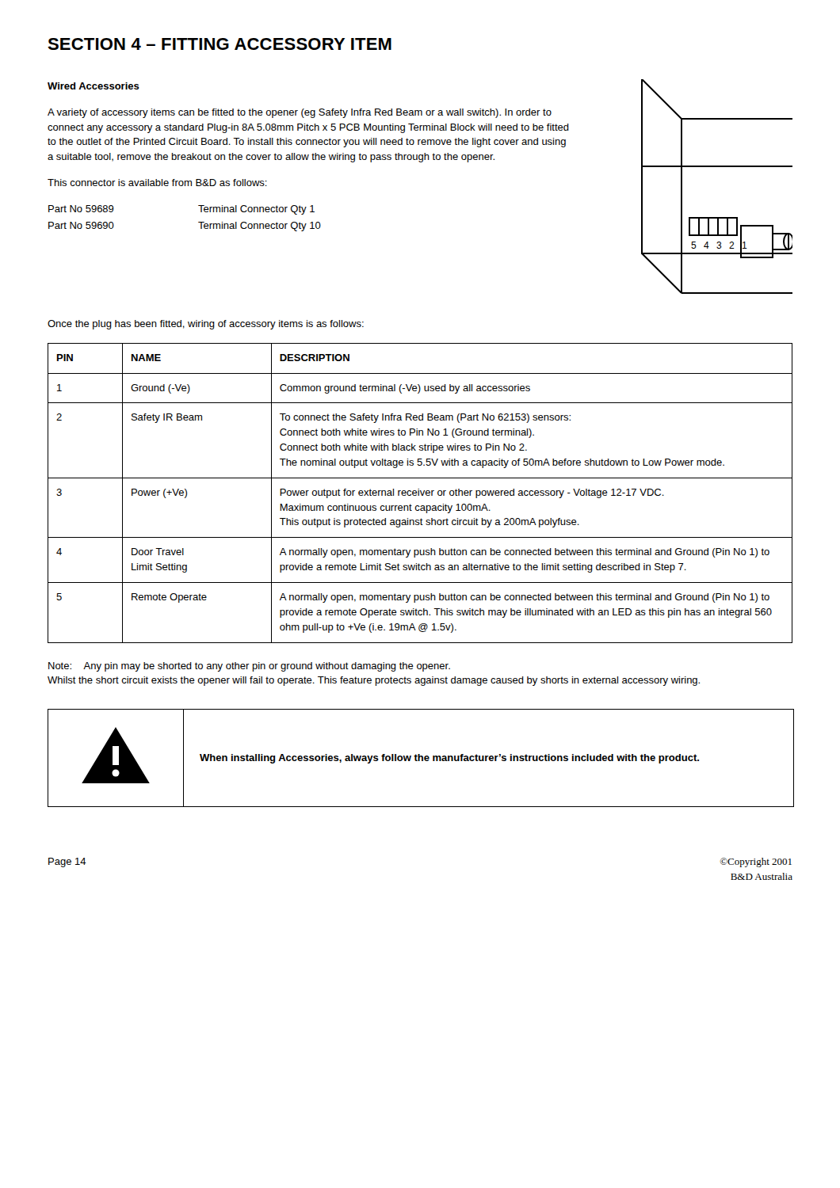SECTION 4 – FITTING ACCESSORY ITEM
Opener with 5-pin terminal block 5 4 3 2 1
Wired Accessories
A variety of accessory items can be fitted to the opener (eg Safety Infra Red Beam or a wall switch). In order to connect any accessory a standard Plug-in 8A 5.08mm Pitch x 5 PCB Mounting Terminal Block will need to be fitted to the outlet of the Printed Circuit Board. To install this connector you will need to remove the light cover and using a suitable tool, remove the breakout on the cover to allow the wiring to pass through to the opener.
This connector is available from B&D as follows:
| Part No 59689 | Terminal Connector Qty 1 |
| Part No 59690 | Terminal Connector Qty 10 |
Once the plug has been fitted, wiring of accessory items is as follows:
| PIN | NAME | DESCRIPTION |
| --- | --- | --- |
| 1 | Ground (-Ve) | Common ground terminal (-Ve) used by all accessories |
| 2 | Safety IR Beam | To connect the Safety Infra Red Beam (Part No 62153) sensors: Connect both white wires to Pin No 1 (Ground terminal). Connect both white with black stripe wires to Pin No 2. The nominal output voltage is 5.5V with a capacity of 50mA before shutdown to Low Power mode. |
| 3 | Power (+Ve) | Power output for external receiver or other powered accessory - Voltage 12-17 VDC. Maximum continuous current capacity 100mA. This output is protected against short circuit by a 200mA polyfuse. |
| 4 | Door Travel Limit Setting | A normally open, momentary push button can be connected between this terminal and Ground (Pin No 1) to provide a remote Limit Set switch as an alternative to the limit setting described in Step 7. |
| 5 | Remote Operate | A normally open, momentary push button can be connected between this terminal and Ground (Pin No 1) to provide a remote Operate switch. This switch may be illuminated with an LED as this pin has an integral 560 ohm pull-up to +Ve (i.e. 19mA @ 1.5v). |
Note: Any pin may be shorted to any other pin or ground without damaging the opener.
Whilst the short circuit exists the opener will fail to operate. This feature protects against damage caused by shorts in external accessory wiring.
Warning
When installing Accessories, always follow the manufacturer’s instructions included with the product.
Page 14
©Copyright 2001
B&D Australia